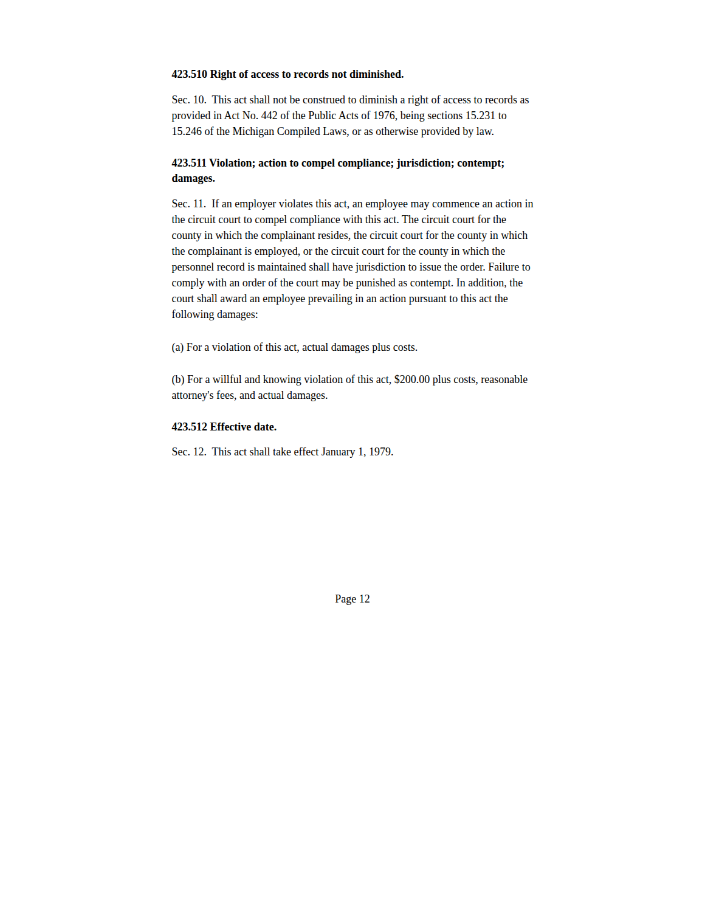423.510 Right of access to records not diminished.
Sec. 10. This act shall not be construed to diminish a right of access to records as provided in Act No. 442 of the Public Acts of 1976, being sections 15.231 to 15.246 of the Michigan Compiled Laws, or as otherwise provided by law.
423.511 Violation; action to compel compliance; jurisdiction; contempt; damages.
Sec. 11. If an employer violates this act, an employee may commence an action in the circuit court to compel compliance with this act. The circuit court for the county in which the complainant resides, the circuit court for the county in which the complainant is employed, or the circuit court for the county in which the personnel record is maintained shall have jurisdiction to issue the order. Failure to comply with an order of the court may be punished as contempt. In addition, the court shall award an employee prevailing in an action pursuant to this act the following damages:
(a) For a violation of this act, actual damages plus costs.
(b) For a willful and knowing violation of this act, $200.00 plus costs, reasonable attorney's fees, and actual damages.
423.512 Effective date.
Sec. 12. This act shall take effect January 1, 1979.
Page 12